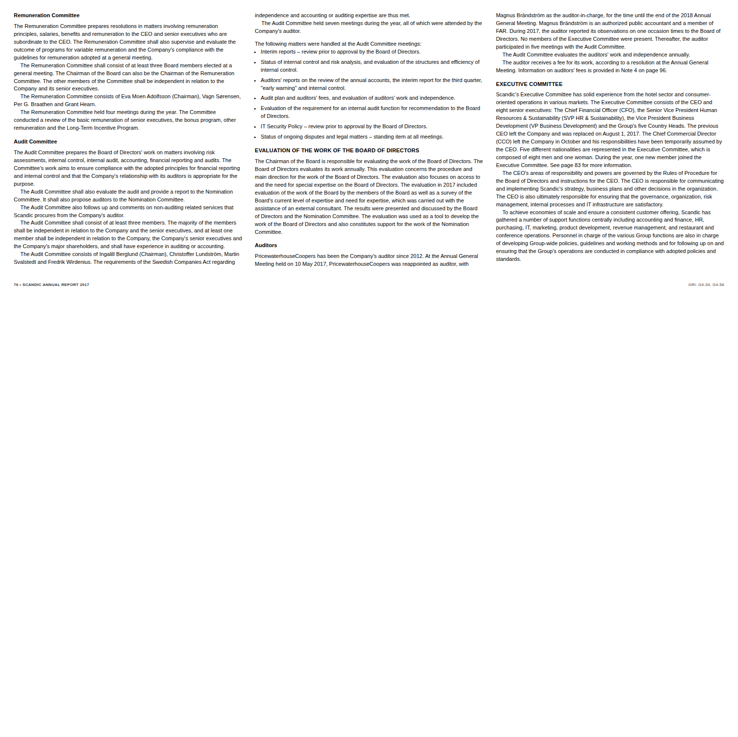Remuneration Committee
The Remuneration Committee prepares resolutions in matters involving remuneration principles, salaries, benefits and remuneration to the CEO and senior executives who are subordinate to the CEO. The Remuneration Committee shall also supervise and evaluate the outcome of programs for variable remuneration and the Company's compliance with the guidelines for remuneration adopted at a general meeting.
The Remuneration Committee shall consist of at least three Board members elected at a general meeting. The Chairman of the Board can also be the Chairman of the Remuneration Committee. The other members of the Committee shall be independent in relation to the Company and its senior executives.
The Remuneration Committee consists of Eva Moen Adolfsson (Chairman), Vagn Sørensen, Per G. Braathen and Grant Hearn.
The Remuneration Committee held four meetings during the year. The Committee conducted a review of the basic remuneration of senior executives, the bonus program, other remuneration and the Long-Term Incentive Program.
Audit Committee
The Audit Committee prepares the Board of Directors' work on matters involving risk assessments, internal control, internal audit, accounting, financial reporting and audits. The Committee's work aims to ensure compliance with the adopted principles for financial reporting and internal control and that the Company's relationship with its auditors is appropriate for the purpose.
The Audit Committee shall also evaluate the audit and provide a report to the Nomination Committee. It shall also propose auditors to the Nomination Committee.
The Audit Committee also follows up and comments on non-auditing related services that Scandic procures from the Company's auditor.
The Audit Committee shall consist of at least three members. The majority of the members shall be independent in relation to the Company and the senior executives, and at least one member shall be independent in relation to the Company, the Company's senior executives and the Company's major shareholders, and shall have experience in auditing or accounting.
The Audit Committee consists of Ingalill Berglund (Chairman), Christoffer Lundström, Martin Svalstedt and Fredrik Wirdenius. The requirements of the Swedish Companies Act regarding independence and accounting or auditing expertise are thus met.
The Audit Committee held seven meetings during the year, all of which were attended by the Company's auditor.
The following matters were handled at the Audit Committee meetings:
Interim reports – review prior to approval by the Board of Directors.
Status of internal control and risk analysis, and evaluation of the structures and efficiency of internal control.
Auditors' reports on the review of the annual accounts, the interim report for the third quarter, "early warning" and internal control.
Audit plan and auditors' fees, and evaluation of auditors' work and independence.
Evaluation of the requirement for an internal audit function for recommendation to the Board of Directors.
IT Security Policy – review prior to approval by the Board of Directors.
Status of ongoing disputes and legal matters – standing item at all meetings.
Evaluation of the work of the Board of Directors
The Chairman of the Board is responsible for evaluating the work of the Board of Directors. The Board of Directors evaluates its work annually. This evaluation concerns the procedure and main direction for the work of the Board of Directors. The evaluation also focuses on access to and the need for special expertise on the Board of Directors. The evaluation in 2017 included evaluation of the work of the Board by the members of the Board as well as a survey of the Board's current level of expertise and need for expertise, which was carried out with the assistance of an external consultant. The results were presented and discussed by the Board of Directors and the Nomination Committee. The evaluation was used as a tool to develop the work of the Board of Directors and also constitutes support for the work of the Nomination Committee.
Auditors
PricewaterhouseCoopers has been the Company's auditor since 2012. At the Annual General Meeting held on 10 May 2017, PricewaterhouseCoopers was reappointed as auditor, with Magnus Brändström as the auditor-in-charge, for the time until the end of the 2018 Annual General Meeting. Magnus Brändström is an authorized public accountant and a member of FAR. During 2017, the auditor reported its observations on one occasion times to the Board of Directors. No members of the Executive Committee were present. Thereafter, the auditor participated in five meetings with the Audit Committee.
The Audit Committee evaluates the auditors' work and independence annually.
The auditor receives a fee for its work, according to a resolution at the Annual General Meeting. Information on auditors' fees is provided in Note 4 on page 96.
Executive Committee
Scandic's Executive Committee has solid experience from the hotel sector and consumer-oriented operations in various markets. The Executive Committee consists of the CEO and eight senior executives: The Chief Financial Officer (CFO), the Senior Vice President Human Resources & Sustainability (SVP HR & Sustainability), the Vice President Business Development (VP Business Development) and the Group's five Country Heads. The previous CEO left the Company and was replaced on August 1, 2017. The Chief Commercial Director (CCO) left the Company in October and his responsibilities have been temporarily assumed by the CEO. Five different nationalities are represented in the Executive Committee, which is composed of eight men and one woman. During the year, one new member joined the Executive Committee. See page 83 for more information.
The CEO's areas of responsibility and powers are governed by the Rules of Procedure for the Board of Directors and instructions for the CEO. The CEO is responsible for communicating and implementing Scandic's strategy, business plans and other decisions in the organization. The CEO is also ultimately responsible for ensuring that the governance, organization, risk management, internal processes and IT infrastructure are satisfactory.
To achieve economies of scale and ensure a consistent customer offering, Scandic has gathered a number of support functions centrally including accounting and finance, HR, purchasing, IT, marketing, product development, revenue management, and restaurant and conference operations. Personnel in charge of the various Group functions are also in charge of developing Group-wide policies, guidelines and working methods and for following up on and ensuring that the Group's operations are conducted in compliance with adopted policies and standards.
76 • SCANDIC ANNUAL REPORT 2017
GRI: G4-34, G4-56